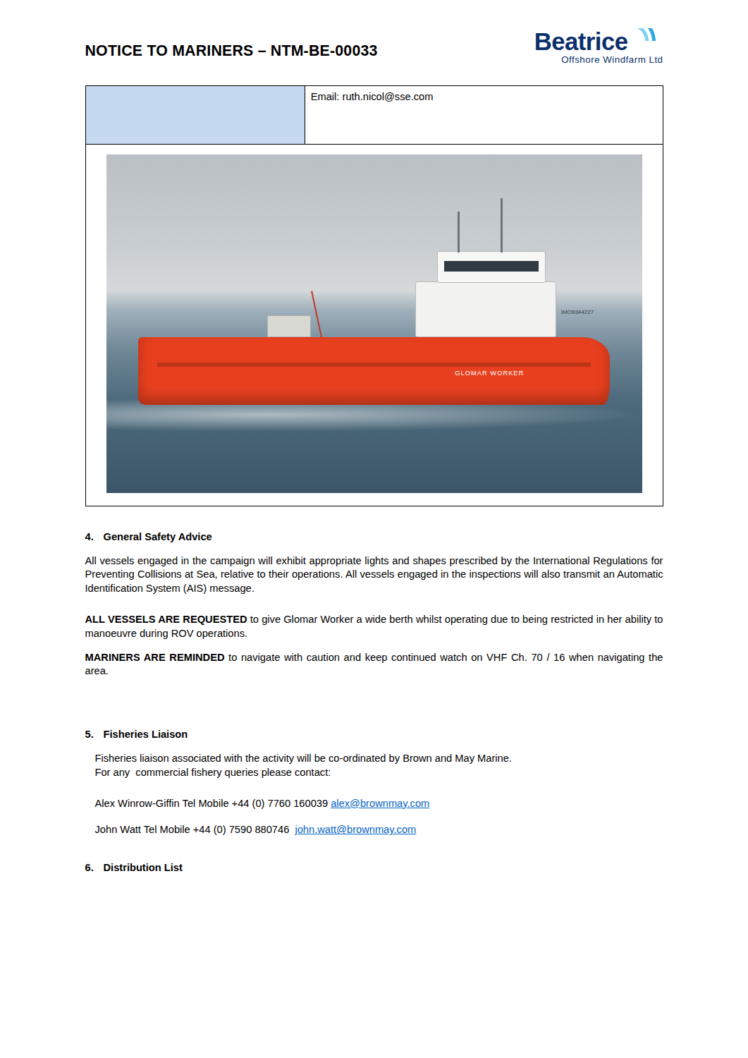NOTICE TO MARINERS – NTM-BE-00033
Beatrice
Offshore Windfarm Ltd
| | Email: ruth.nicol@sse.com |
IMO9344227
GLOMAR WORKER
4. General Safety Advice
All vessels engaged in the campaign will exhibit appropriate lights and shapes prescribed by the International Regulations for Preventing Collisions at Sea, relative to their operations. All vessels engaged in the inspections will also transmit an Automatic Identification System (AIS) message.
ALL VESSELS ARE REQUESTED to give Glomar Worker a wide berth whilst operating due to being restricted in her ability to manoeuvre during ROV operations.
MARINERS ARE REMINDED to navigate with caution and keep continued watch on VHF Ch. 70 / 16 when navigating the area.
5. Fisheries Liaison
Fisheries liaison associated with the activity will be co-ordinated by Brown and May Marine.
For any commercial fishery queries please contact:
Alex Winrow-Giffin Tel Mobile +44 (0) 7760 160039 alex@brownmay.com
John Watt Tel Mobile +44 (0) 7590 880746 john.watt@brownmay.com
6. Distribution List